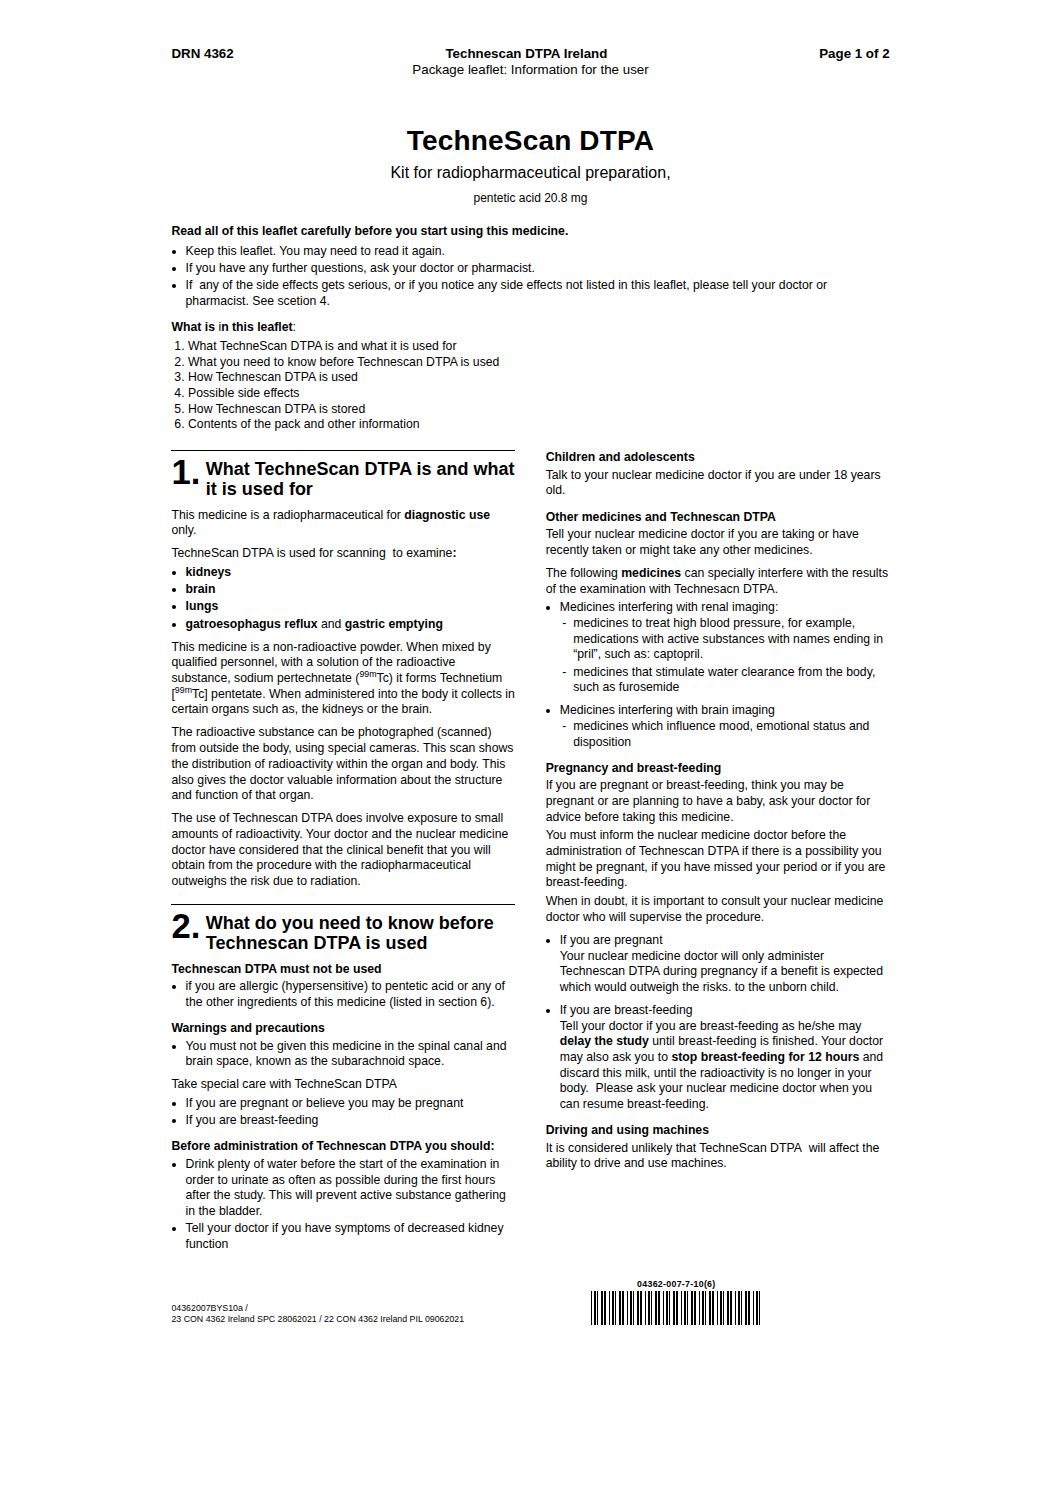DRN 4362
Technescan DTPA Ireland
Page 1 of 2
Package leaflet: Information for the user
TechneScan DTPA
Kit for radiopharmaceutical preparation,
pentetic acid 20.8 mg
Read all of this leaflet carefully before you start using this medicine.
Keep this leaflet. You may need to read it again.
If you have any further questions, ask your doctor or pharmacist.
If any of the side effects gets serious, or if you notice any side effects not listed in this leaflet, please tell your doctor or pharmacist. See scetion 4.
What is in this leaflet:
What TechneScan DTPA is and what it is used for
What you need to know before Technescan DTPA is used
How Technescan DTPA is used
Possible side effects
How Technescan DTPA is stored
Contents of the pack and other information
1.
What TechneScan DTPA is and what it is used for
This medicine is a radiopharmaceutical for diagnostic use only.
TechneScan DTPA is used for scanning to examine:
kidneys
brain
lungs
gatroesophagus reflux and gastric emptying
This medicine is a non-radioactive powder. When mixed by qualified personnel, with a solution of the radioactive substance, sodium pertechnetate (99mTc) it forms Technetium [99mTc] pentetate. When administered into the body it collects in certain organs such as, the kidneys or the brain.
The radioactive substance can be photographed (scanned) from outside the body, using special cameras. This scan shows the distribution of radioactivity within the organ and body. This also gives the doctor valuable information about the structure and function of that organ.
The use of Technescan DTPA does involve exposure to small amounts of radioactivity. Your doctor and the nuclear medicine doctor have considered that the clinical benefit that you will obtain from the procedure with the radiopharmaceutical outweighs the risk due to radiation.
2.
What do you need to know before Technescan DTPA is used
Technescan DTPA must not be used
if you are allergic (hypersensitive) to pentetic acid or any of the other ingredients of this medicine (listed in section 6).
Warnings and precautions
You must not be given this medicine in the spinal canal and brain space, known as the subarachnoid space.
Take special care with TechneScan DTPA
If you are pregnant or believe you may be pregnant
If you are breast-feeding
Before administration of Technescan DTPA you should:
Drink plenty of water before the start of the examination in order to urinate as often as possible during the first hours after the study. This will prevent active substance gathering in the bladder.
Tell your doctor if you have symptoms of decreased kidney function
Children and adolescents
Talk to your nuclear medicine doctor if you are under 18 years old.
Other medicines and Technescan DTPA
Tell your nuclear medicine doctor if you are taking or have recently taken or might take any other medicines.
The following medicines can specially interfere with the results of the examination with Technesacn DTPA.
Medicines interfering with renal imaging:
medicines to treat high blood pressure, for example, medications with active substances with names ending in “pril”, such as: captopril.
medicines that stimulate water clearance from the body, such as furosemide
Medicines interfering with brain imaging
medicines which influence mood, emotional status and disposition
Pregnancy and breast-feeding
If you are pregnant or breast-feeding, think you may be pregnant or are planning to have a baby, ask your doctor for advice before taking this medicine.
You must inform the nuclear medicine doctor before the administration of Technescan DTPA if there is a possibility you might be pregnant, if you have missed your period or if you are breast-feeding.
When in doubt, it is important to consult your nuclear medicine doctor who will supervise the procedure.
If you are pregnant
Your nuclear medicine doctor will only administer Technescan DTPA during pregnancy if a benefit is expected which would outweigh the risks. to the unborn child.
If you are breast-feeding
Tell your doctor if you are breast-feeding as he/she may delay the study until breast-feeding is finished. Your doctor may also ask you to stop breast-feeding for 12 hours and discard this milk, until the radioactivity is no longer in your body. Please ask your nuclear medicine doctor when you can resume breast-feeding.
Driving and using machines
It is considered unlikely that TechneScan DTPA will affect the ability to drive and use machines.
04362007BYS10a / 23 CON 4362 Ireland SPC 28062021 / 22 CON 4362 Ireland PIL 09062021
04362-007-7-10(6)